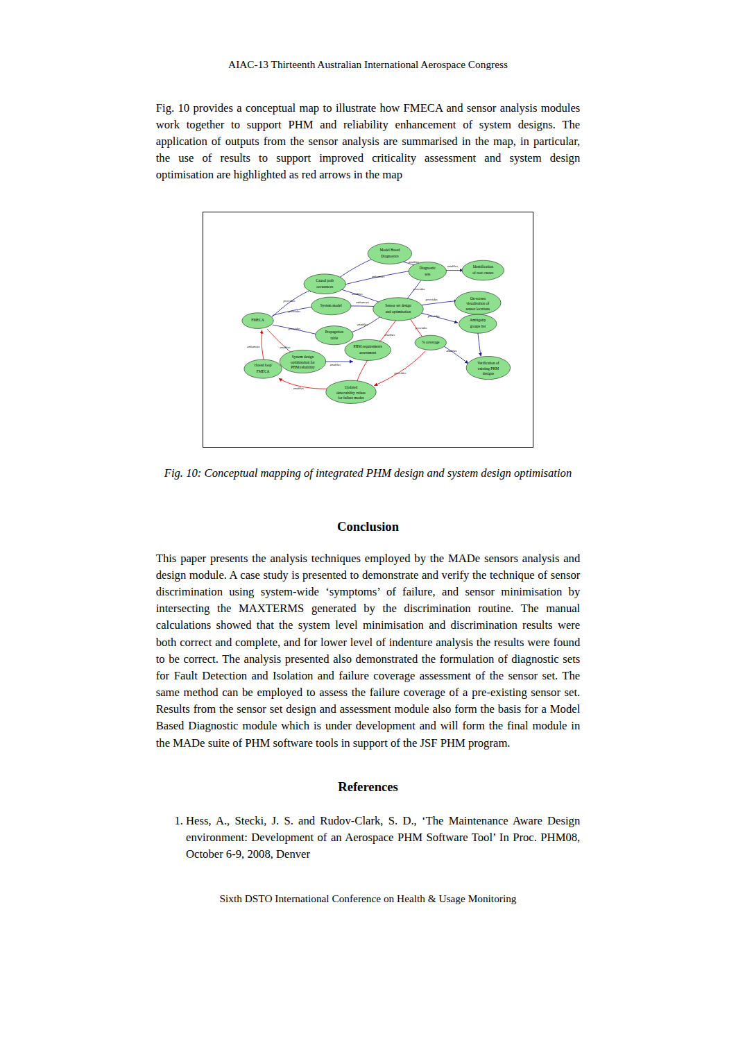AIAC-13 Thirteenth Australian International Aerospace Congress
Fig. 10 provides a conceptual map to illustrate how FMECA and sensor analysis modules work together to support PHM and reliability enhancement of system designs. The application of outputs from the sensor analysis are summarised in the map, in particular, the use of results to support improved criticality assessment and system design optimisation are highlighted as red arrows in the map
provides provides provides enables enhances enables enables enhances enables provides provides provides provides enables enables provides enables enhances enables enables Model Based Diagnostics Causal path occurences Diagnostic sets Identification of root causes System model Sensor set design and optimisation On-screen visualisation of sensor locations Propagation table Ambiguity groups list % coverage PHM requirements assessment System design optimisation for PHM/reliability 'closed loop' FMECA Verification of existing PHM designs Updated detectability values for failure modes FMECA
Fig. 10: Conceptual mapping of integrated PHM design and system design optimisation
Conclusion
This paper presents the analysis techniques employed by the MADe sensors analysis and design module. A case study is presented to demonstrate and verify the technique of sensor discrimination using system-wide ‘symptoms’ of failure, and sensor minimisation by intersecting the MAXTERMS generated by the discrimination routine. The manual calculations showed that the system level minimisation and discrimination results were both correct and complete, and for lower level of indenture analysis the results were found to be correct. The analysis presented also demonstrated the formulation of diagnostic sets for Fault Detection and Isolation and failure coverage assessment of the sensor set. The same method can be employed to assess the failure coverage of a pre-existing sensor set. Results from the sensor set design and assessment module also form the basis for a Model Based Diagnostic module which is under development and will form the final module in the MADe suite of PHM software tools in support of the JSF PHM program.
References
Hess, A., Stecki, J. S. and Rudov-Clark, S. D., ‘The Maintenance Aware Design environment: Development of an Aerospace PHM Software Tool’ In Proc. PHM08, October 6-9, 2008, Denver
Sixth DSTO International Conference on Health & Usage Monitoring